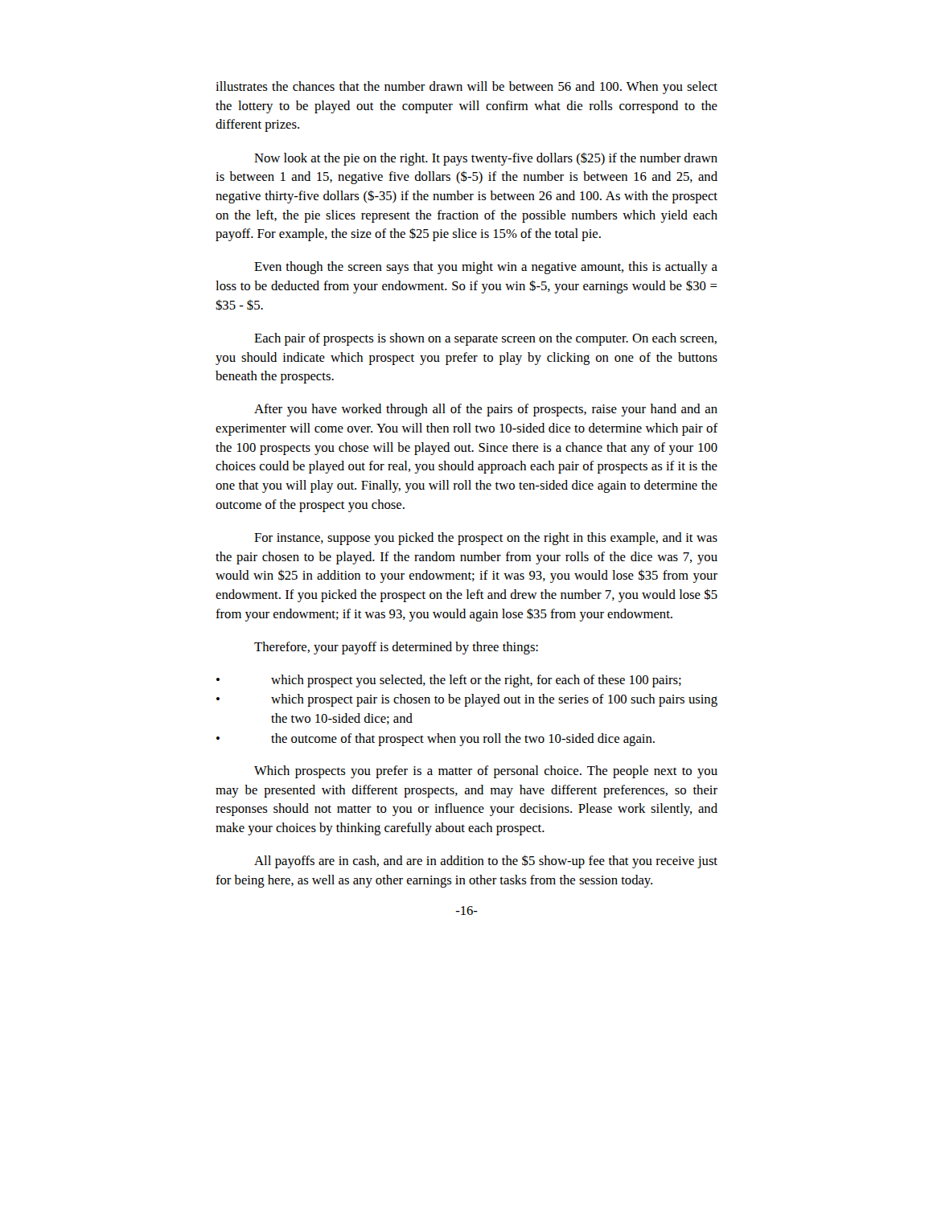illustrates the chances that the number drawn will be between 56 and 100. When you select the lottery to be played out the computer will confirm what die rolls correspond to the different prizes.
Now look at the pie on the right. It pays twenty-five dollars ($25) if the number drawn is between 1 and 15, negative five dollars ($-5) if the number is between 16 and 25, and negative thirty-five dollars ($-35) if the number is between 26 and 100. As with the prospect on the left, the pie slices represent the fraction of the possible numbers which yield each payoff. For example, the size of the $25 pie slice is 15% of the total pie.
Even though the screen says that you might win a negative amount, this is actually a loss to be deducted from your endowment. So if you win $-5, your earnings would be $30 = $35 - $5.
Each pair of prospects is shown on a separate screen on the computer. On each screen, you should indicate which prospect you prefer to play by clicking on one of the buttons beneath the prospects.
After you have worked through all of the pairs of prospects, raise your hand and an experimenter will come over. You will then roll two 10-sided dice to determine which pair of the 100 prospects you chose will be played out. Since there is a chance that any of your 100 choices could be played out for real, you should approach each pair of prospects as if it is the one that you will play out. Finally, you will roll the two ten-sided dice again to determine the outcome of the prospect you chose.
For instance, suppose you picked the prospect on the right in this example, and it was the pair chosen to be played. If the random number from your rolls of the dice was 7, you would win $25 in addition to your endowment; if it was 93, you would lose $35 from your endowment. If you picked the prospect on the left and drew the number 7, you would lose $5 from your endowment; if it was 93, you would again lose $35 from your endowment.
Therefore, your payoff is determined by three things:
which prospect you selected, the left or the right, for each of these 100 pairs;
which prospect pair is chosen to be played out in the series of 100 such pairs using the two 10-sided dice; and
the outcome of that prospect when you roll the two 10-sided dice again.
Which prospects you prefer is a matter of personal choice. The people next to you may be presented with different prospects, and may have different preferences, so their responses should not matter to you or influence your decisions. Please work silently, and make your choices by thinking carefully about each prospect.
All payoffs are in cash, and are in addition to the $5 show-up fee that you receive just for being here, as well as any other earnings in other tasks from the session today.
-16-